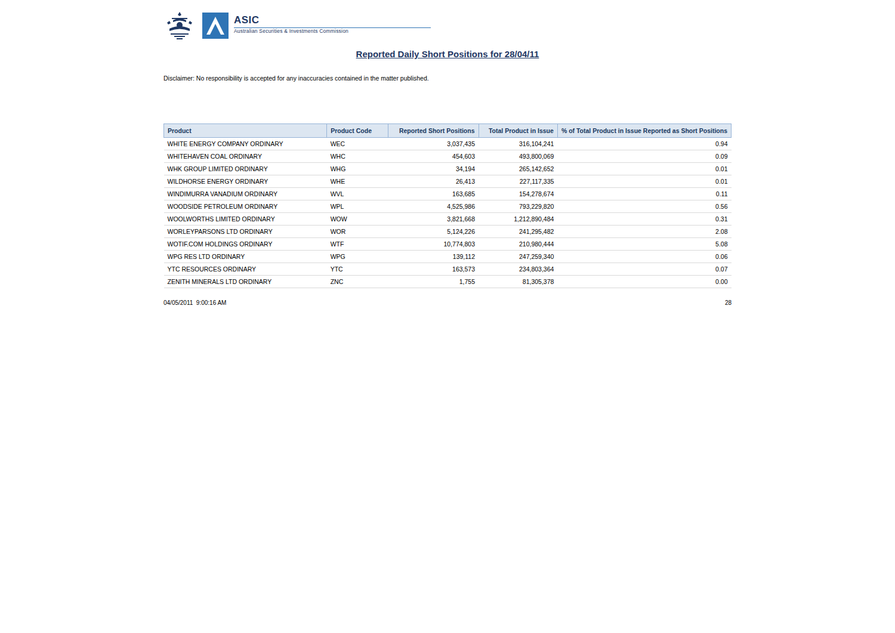ASIC
Australian Securities & Investments Commission
Reported Daily Short Positions for 28/04/11
Disclaimer: No responsibility is accepted for any inaccuracies contained in the matter published.
| Product | Product Code | Reported Short Positions | Total Product in Issue | % of Total Product in Issue Reported as Short Positions |
| --- | --- | --- | --- | --- |
| WHITE ENERGY COMPANY ORDINARY | WEC | 3,037,435 | 316,104,241 | 0.94 |
| WHITEHAVEN COAL ORDINARY | WHC | 454,603 | 493,800,069 | 0.09 |
| WHK GROUP LIMITED ORDINARY | WHG | 34,194 | 265,142,652 | 0.01 |
| WILDHORSE ENERGY ORDINARY | WHE | 26,413 | 227,117,335 | 0.01 |
| WINDIMURRA VANADIUM ORDINARY | WVL | 163,685 | 154,278,674 | 0.11 |
| WOODSIDE PETROLEUM ORDINARY | WPL | 4,525,986 | 793,229,820 | 0.56 |
| WOOLWORTHS LIMITED ORDINARY | WOW | 3,821,668 | 1,212,890,484 | 0.31 |
| WORLEYPARSONS LTD ORDINARY | WOR | 5,124,226 | 241,295,482 | 2.08 |
| WOTIF.COM HOLDINGS ORDINARY | WTF | 10,774,803 | 210,980,444 | 5.08 |
| WPG RES LTD ORDINARY | WPG | 139,112 | 247,259,340 | 0.06 |
| YTC RESOURCES ORDINARY | YTC | 163,573 | 234,803,364 | 0.07 |
| ZENITH MINERALS LTD ORDINARY | ZNC | 1,755 | 81,305,378 | 0.00 |
04/05/2011 9:00:16 AM
28